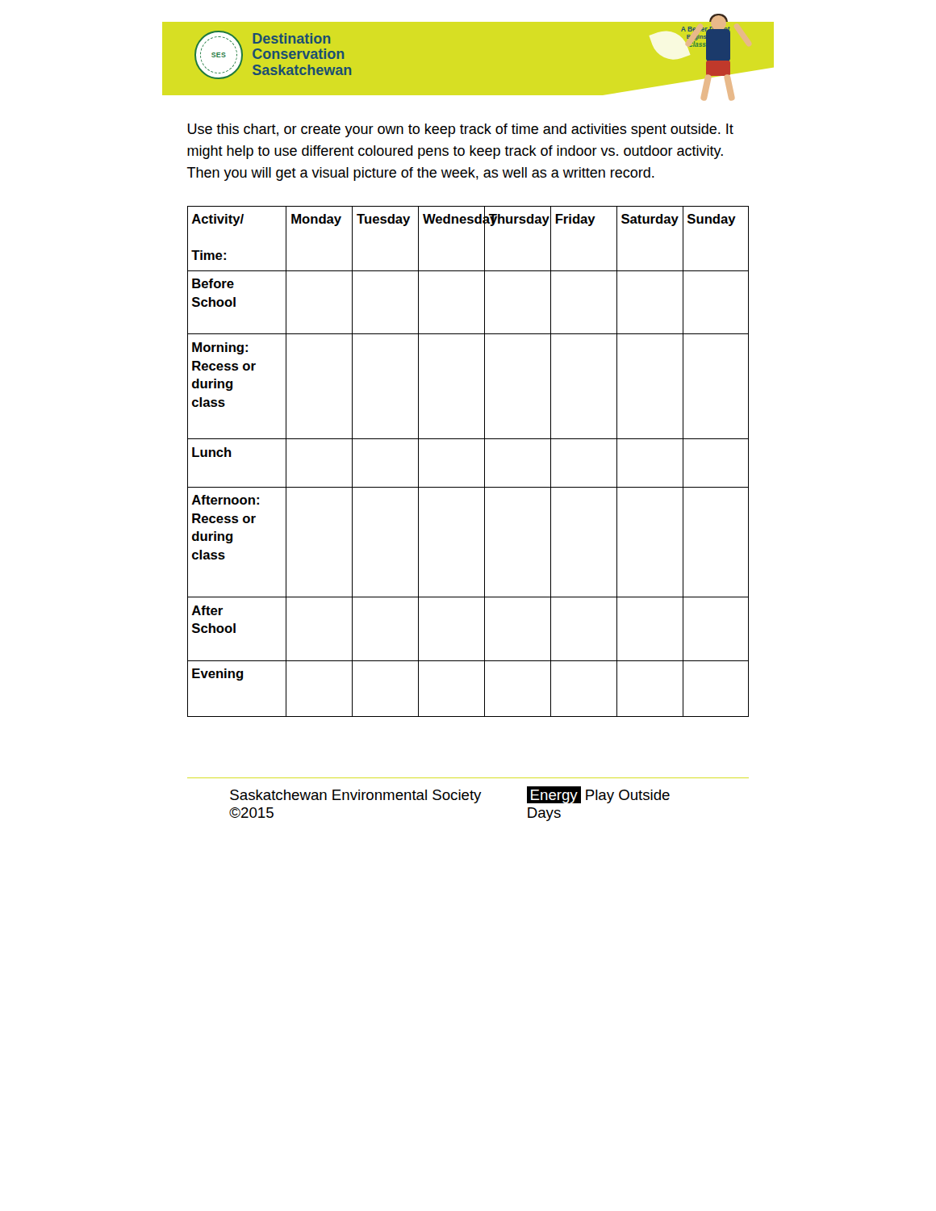SES
Destination Conservation Saskatchewan
A Better Planet Begins in the Classroom
Use this chart, or create your own to keep track of time and activities spent outside. It might help to use different coloured pens to keep track of indoor vs. outdoor activity. Then you will get a visual picture of the week, as well as a written record.
| Activity/ Time: | Monday | Tuesday | Wednesday | Thursday | Friday | Saturday | Sunday |
| --- | --- | --- | --- | --- | --- | --- | --- |
| Before School | | | | | | | |
| Morning: Recess or during class | | | | | | | |
| Lunch | | | | | | | |
| Afternoon: Recess or during class | | | | | | | |
| After School | | | | | | | |
| Evening | | | | | | | |
Saskatchewan Environmental Society ©2015
Energy Play Outside Days